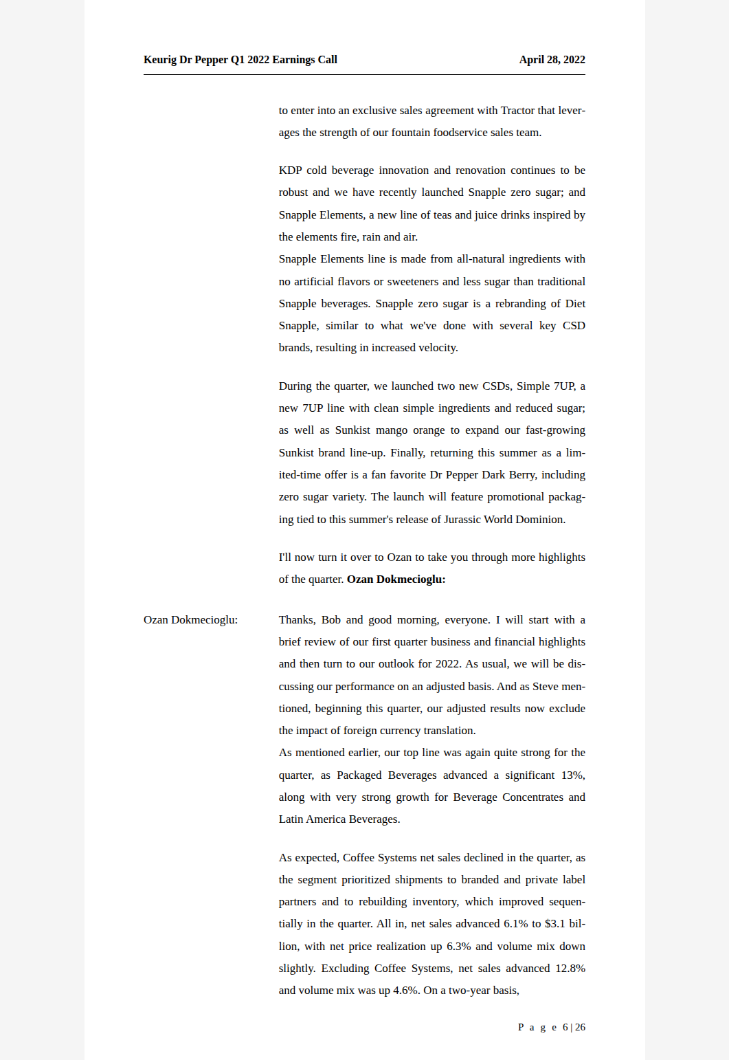Keurig Dr Pepper Q1 2022 Earnings Call
April 28, 2022
to enter into an exclusive sales agreement with Tractor that leverages the strength of our fountain foodservice sales team.
KDP cold beverage innovation and renovation continues to be robust and we have recently launched Snapple zero sugar; and Snapple Elements, a new line of teas and juice drinks inspired by the elements fire, rain and air.
Snapple Elements line is made from all-natural ingredients with no artificial flavors or sweeteners and less sugar than traditional Snapple beverages. Snapple zero sugar is a rebranding of Diet Snapple, similar to what we've done with several key CSD brands, resulting in increased velocity.
During the quarter, we launched two new CSDs, Simple 7UP, a new 7UP line with clean simple ingredients and reduced sugar; as well as Sunkist mango orange to expand our fast-growing Sunkist brand line-up. Finally, returning this summer as a limited-time offer is a fan favorite Dr Pepper Dark Berry, including zero sugar variety. The launch will feature promotional packaging tied to this summer's release of Jurassic World Dominion.
I'll now turn it over to Ozan to take you through more highlights of the quarter. Ozan Dokmecioglu:
Ozan Dokmecioglu:
Thanks, Bob and good morning, everyone. I will start with a brief review of our first quarter business and financial highlights and then turn to our outlook for 2022. As usual, we will be discussing our performance on an adjusted basis. And as Steve mentioned, beginning this quarter, our adjusted results now exclude the impact of foreign currency translation.
As mentioned earlier, our top line was again quite strong for the quarter, as Packaged Beverages advanced a significant 13%, along with very strong growth for Beverage Concentrates and Latin America Beverages.
As expected, Coffee Systems net sales declined in the quarter, as the segment prioritized shipments to branded and private label partners and to rebuilding inventory, which improved sequentially in the quarter. All in, net sales advanced 6.1% to $3.1 billion, with net price realization up 6.3% and volume mix down slightly. Excluding Coffee Systems, net sales advanced 12.8% and volume mix was up 4.6%. On a two-year basis,
P a g e 6 | 26